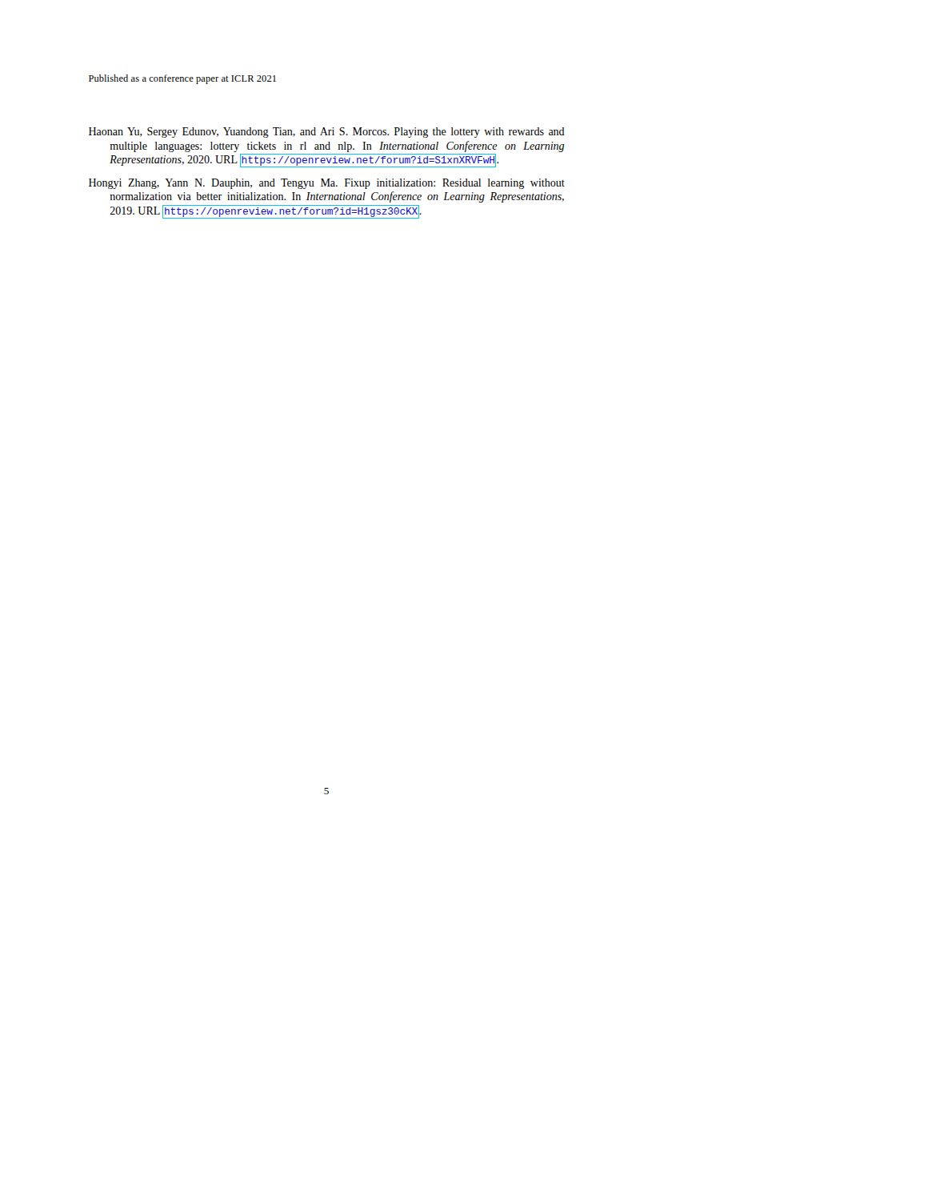Published as a conference paper at ICLR 2021
Haonan Yu, Sergey Edunov, Yuandong Tian, and Ari S. Morcos. Playing the lottery with rewards and multiple languages: lottery tickets in rl and nlp. In International Conference on Learning Representations, 2020. URL https://openreview.net/forum?id=S1xnXRVFwH.
Hongyi Zhang, Yann N. Dauphin, and Tengyu Ma. Fixup initialization: Residual learning without normalization via better initialization. In International Conference on Learning Representations, 2019. URL https://openreview.net/forum?id=H1gsz30cKX.
5